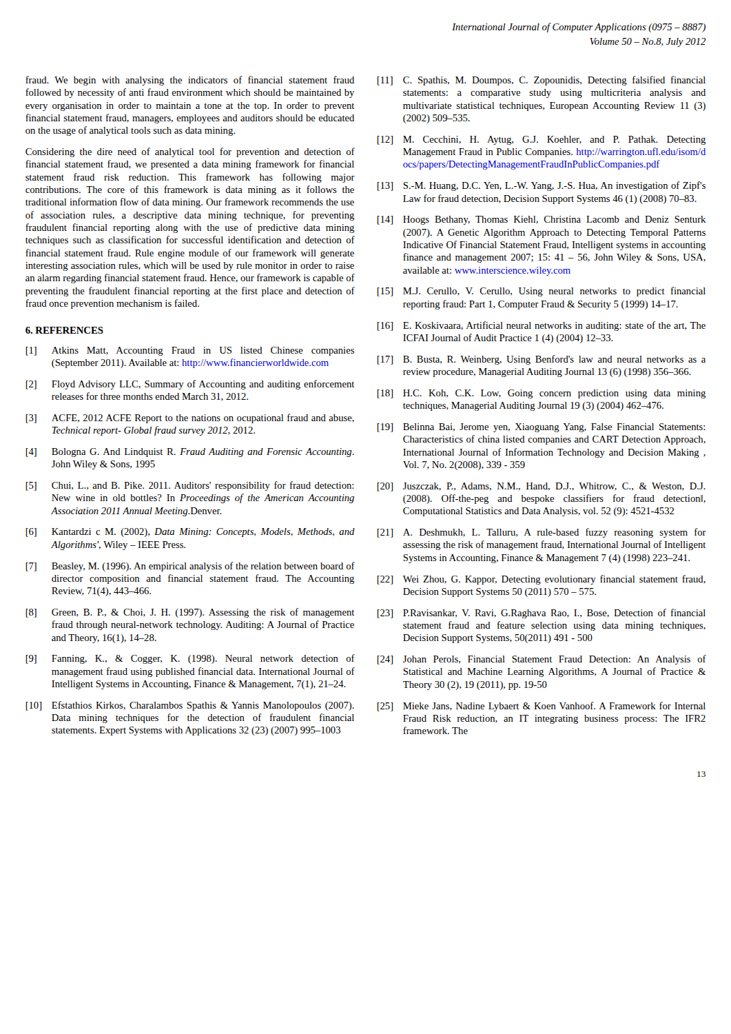International Journal of Computer Applications (0975 – 8887)
Volume 50 – No.8, July 2012
fraud. We begin with analysing the indicators of financial statement fraud followed by necessity of anti fraud environment which should be maintained by every organisation in order to maintain a tone at the top. In order to prevent financial statement fraud, managers, employees and auditors should be educated on the usage of analytical tools such as data mining.
Considering the dire need of analytical tool for prevention and detection of financial statement fraud, we presented a data mining framework for financial statement fraud risk reduction. This framework has following major contributions. The core of this framework is data mining as it follows the traditional information flow of data mining. Our framework recommends the use of association rules, a descriptive data mining technique, for preventing fraudulent financial reporting along with the use of predictive data mining techniques such as classification for successful identification and detection of financial statement fraud. Rule engine module of our framework will generate interesting association rules, which will be used by rule monitor in order to raise an alarm regarding financial statement fraud. Hence, our framework is capable of preventing the fraudulent financial reporting at the first place and detection of fraud once prevention mechanism is failed.
6. REFERENCES
[1] Atkins Matt, Accounting Fraud in US listed Chinese companies (September 2011). Available at: http://www.financierworldwide.com
[2] Floyd Advisory LLC, Summary of Accounting and auditing enforcement releases for three months ended March 31, 2012.
[3] ACFE, 2012 ACFE Report to the nations on ocupational fraud and abuse, Technical report- Global fraud survey 2012, 2012.
[4] Bologna G. And Lindquist R. Fraud Auditing and Forensic Accounting. John Wiley & Sons, 1995
[5] Chui, L., and B. Pike. 2011. Auditors' responsibility for fraud detection: New wine in old bottles? In Proceedings of the American Accounting Association 2011 Annual Meeting.Denver.
[6] Kantardzi c M. (2002), Data Mining: Concepts, Models, Methods, and Algorithms', Wiley – IEEE Press.
[7] Beasley, M. (1996). An empirical analysis of the relation between board of director composition and financial statement fraud. The Accounting Review, 71(4), 443–466.
[8] Green, B. P., & Choi, J. H. (1997). Assessing the risk of management fraud through neural-network technology. Auditing: A Journal of Practice and Theory, 16(1), 14–28.
[9] Fanning, K., & Cogger, K. (1998). Neural network detection of management fraud using published financial data. International Journal of Intelligent Systems in Accounting, Finance & Management, 7(1), 21–24.
[10] Efstathios Kirkos, Charalambos Spathis & Yannis Manolopoulos (2007). Data mining techniques for the detection of fraudulent financial statements. Expert Systems with Applications 32 (23) (2007) 995–1003
[11] C. Spathis, M. Doumpos, C. Zopounidis, Detecting falsified financial statements: a comparative study using multicriteria analysis and multivariate statistical techniques, European Accounting Review 11 (3) (2002) 509–535.
[12] M. Cecchini, H. Aytug, G.J. Koehler, and P. Pathak. Detecting Management Fraud in Public Companies. http://warrington.ufl.edu/isom/docs/papers/DetectingManagementFraudInPublicCompanies.pdf
[13] S.-M. Huang, D.C. Yen, L.-W. Yang, J.-S. Hua, An investigation of Zipf's Law for fraud detection, Decision Support Systems 46 (1) (2008) 70–83.
[14] Hoogs Bethany, Thomas Kiehl, Christina Lacomb and Deniz Senturk (2007). A Genetic Algorithm Approach to Detecting Temporal Patterns Indicative Of Financial Statement Fraud, Intelligent systems in accounting finance and management 2007; 15: 41 – 56, John Wiley & Sons, USA, available at: www.interscience.wiley.com
[15] M.J. Cerullo, V. Cerullo, Using neural networks to predict financial reporting fraud: Part 1, Computer Fraud & Security 5 (1999) 14–17.
[16] E. Koskivaara, Artificial neural networks in auditing: state of the art, The ICFAI Journal of Audit Practice 1 (4) (2004) 12–33.
[17] B. Busta, R. Weinberg, Using Benford's law and neural networks as a review procedure, Managerial Auditing Journal 13 (6) (1998) 356–366.
[18] H.C. Koh, C.K. Low, Going concern prediction using data mining techniques, Managerial Auditing Journal 19 (3) (2004) 462–476.
[19] Belinna Bai, Jerome yen, Xiaoguang Yang, False Financial Statements: Characteristics of china listed companies and CART Detection Approach, International Journal of Information Technology and Decision Making , Vol. 7, No. 2(2008), 339 - 359
[20] Juszczak, P., Adams, N.M., Hand, D.J., Whitrow, C., & Weston, D.J. (2008). Off-the-peg and bespoke classifiers for fraud detection‖, Computational Statistics and Data Analysis, vol. 52 (9): 4521-4532
[21] A. Deshmukh, L. Talluru, A rule-based fuzzy reasoning system for assessing the risk of management fraud, International Journal of Intelligent Systems in Accounting, Finance & Management 7 (4) (1998) 223–241.
[22] Wei Zhou, G. Kappor, Detecting evolutionary financial statement fraud, Decision Support Systems 50 (2011) 570 – 575.
[23] P.Ravisankar, V. Ravi, G.Raghava Rao, I., Bose, Detection of financial statement fraud and feature selection using data mining techniques, Decision Support Systems, 50(2011) 491 - 500
[24] Johan Perols, Financial Statement Fraud Detection: An Analysis of Statistical and Machine Learning Algorithms, A Journal of Practice & Theory 30 (2), 19 (2011), pp. 19-50
[25] Mieke Jans, Nadine Lybaert & Koen Vanhoof. A Framework for Internal Fraud Risk reduction, an IT integrating business process: The IFR2 framework. The
13